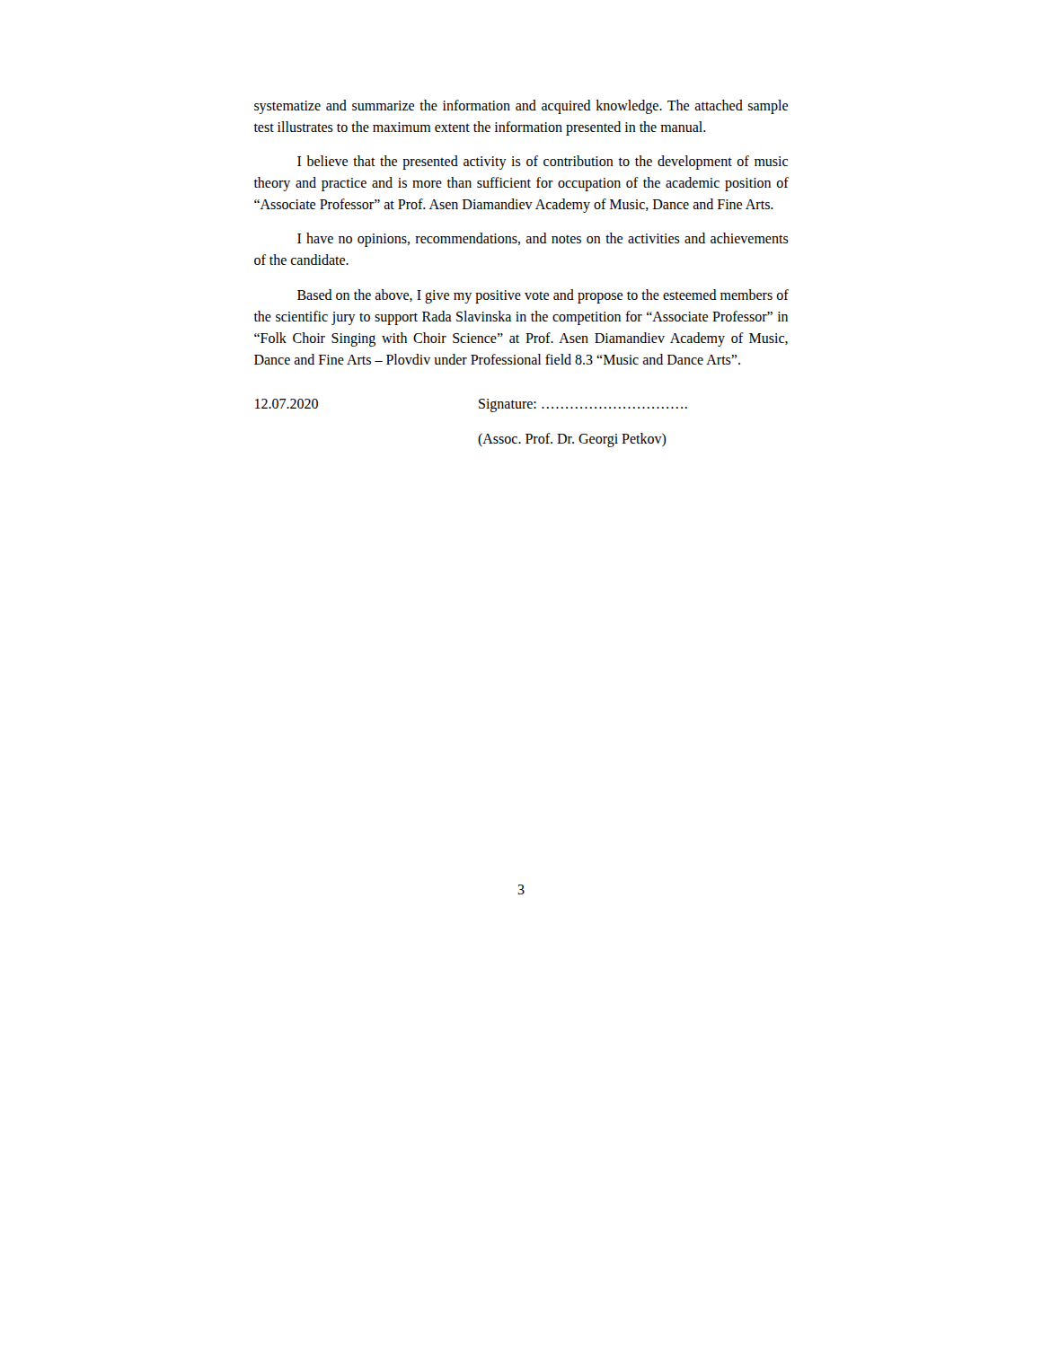systematize and summarize the information and acquired knowledge. The attached sample test illustrates to the maximum extent the information presented in the manual.
I believe that the presented activity is of contribution to the development of music theory and practice and is more than sufficient for occupation of the academic position of “Associate Professor” at Prof. Asen Diamandiev Academy of Music, Dance and Fine Arts.
I have no opinions, recommendations, and notes on the activities and achievements of the candidate.
Based on the above, I give my positive vote and propose to the esteemed members of the scientific jury to support Rada Slavinska in the competition for “Associate Professor” in “Folk Choir Singing with Choir Science” at Prof. Asen Diamandiev Academy of Music, Dance and Fine Arts – Plovdiv under Professional field 8.3 “Music and Dance Arts”.
12.07.2020 Signature: ………………………….
(Assoc. Prof. Dr. Georgi Petkov)
3